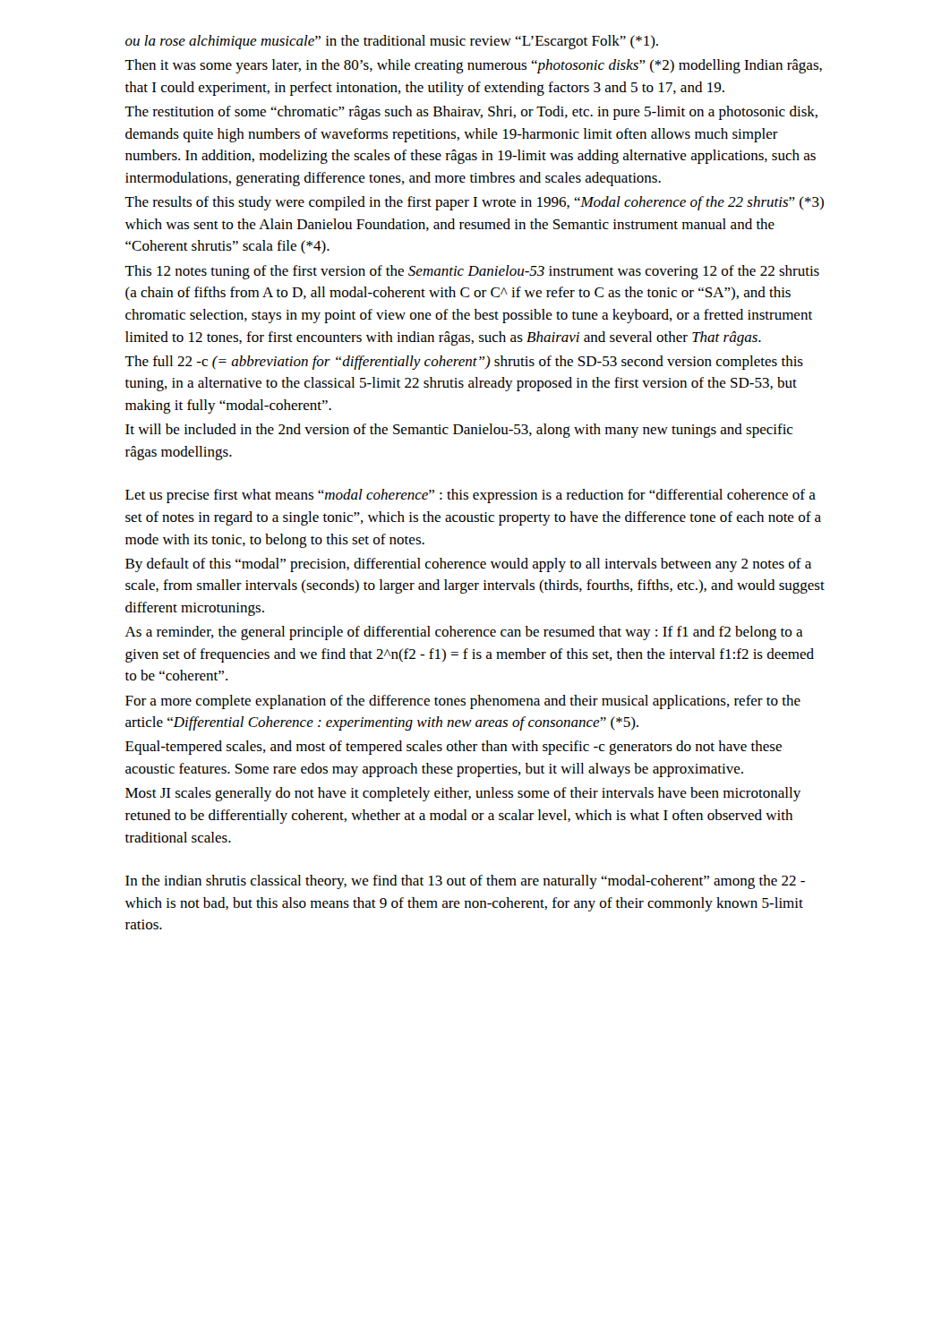ou la rose alchimique musicale” in the traditional music review “L’Escargot Folk” (*1).
Then it was some years later, in the 80’s, while creating numerous “photosonic disks” (*2) modelling Indian râgas, that I could experiment, in perfect intonation, the utility of extending factors 3 and 5 to 17, and 19.
The restitution of some “chromatic” râgas such as Bhairav, Shri, or Todi, etc. in pure 5-limit on a photosonic disk, demands quite high numbers of waveforms repetitions, while 19-harmonic limit often allows much simpler numbers. In addition, modelizing the scales of these râgas in 19-limit was adding alternative applications, such as intermodulations, generating difference tones, and more timbres and scales adequations.
The results of this study were compiled in the first paper I wrote in 1996, “Modal coherence of the 22 shrutis” (*3) which was sent to the Alain Danielou Foundation, and resumed in the Semantic instrument manual and the “Coherent shrutis” scala file (*4).
This 12 notes tuning of the first version of the Semantic Danielou-53 instrument was covering 12 of the 22 shrutis (a chain of fifths from A to D, all modal-coherent with C or C^ if we refer to C as the tonic or “SA”), and this chromatic selection, stays in my point of view one of the best possible to tune a keyboard, or a fretted instrument limited to 12 tones, for first encounters with indian râgas, such as Bhairavi and several other That râgas.
The full 22 -c (= abbreviation for “differentially coherent”) shrutis of the SD-53 second version completes this tuning, in a alternative to the classical 5-limit 22 shrutis already proposed in the first version of the SD-53, but making it fully “modal-coherent”.
It will be included in the 2nd version of the Semantic Danielou-53, along with many new tunings and specific râgas modellings.
Let us precise first what means “modal coherence” : this expression is a reduction for “differential coherence of a set of notes in regard to a single tonic”, which is the acoustic property to have the difference tone of each note of a mode with its tonic, to belong to this set of notes.
By default of this “modal” precision, differential coherence would apply to all intervals between any 2 notes of a scale, from smaller intervals (seconds) to larger and larger intervals (thirds, fourths, fifths, etc.), and would suggest different microtunings.
As a reminder, the general principle of differential coherence can be resumed that way : If f1 and f2 belong to a given set of frequencies and we find that 2^n(f2 - f1) = f is a member of this set, then the interval f1:f2 is deemed to be “coherent”.
For a more complete explanation of the difference tones phenomena and their musical applications, refer to the article “Differential Coherence : experimenting with new areas of consonance” (*5).
Equal-tempered scales, and most of tempered scales other than with specific -c generators do not have these acoustic features. Some rare edos may approach these properties, but it will always be approximative.
Most JI scales generally do not have it completely either, unless some of their intervals have been microtonally retuned to be differentially coherent, whether at a modal or a scalar level, which is what I often observed with traditional scales.
In the indian shrutis classical theory, we find that 13 out of them are naturally “modal-coherent” among the 22 - which is not bad, but this also means that 9 of them are non-coherent, for any of their commonly known 5-limit ratios.